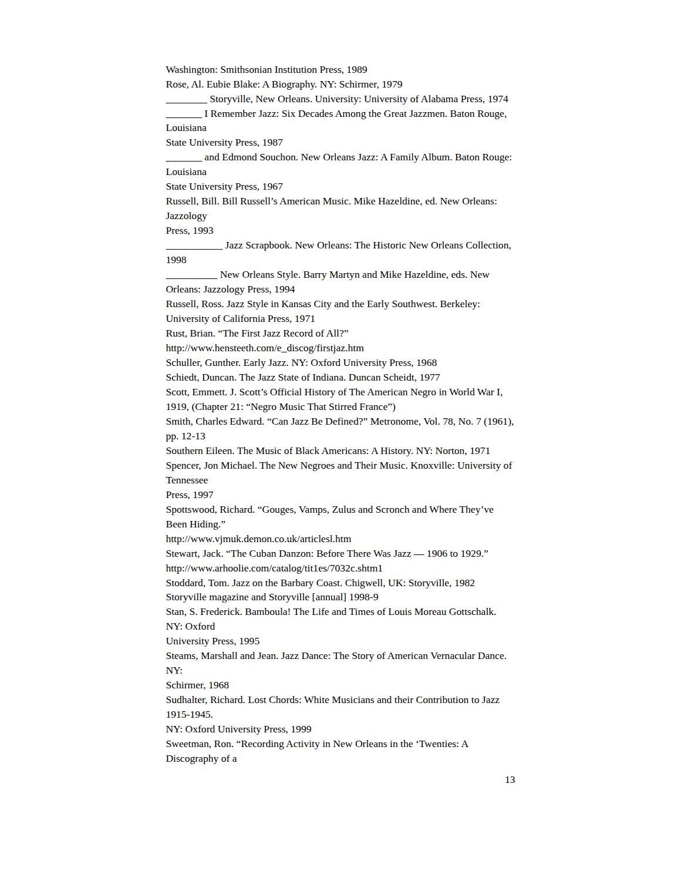Washington: Smithsonian Institution Press, 1989
Rose, Al. Eubie Blake: A Biography. NY: Schirmer, 1979
________ Storyville, New Orleans. University: University of Alabama Press, 1974
_______ I Remember Jazz: Six Decades Among the Great Jazzmen. Baton Rouge, Louisiana
State University Press, 1987
_______ and Edmond Souchon. New Orleans Jazz: A Family Album. Baton Rouge: Louisiana
State University Press, 1967
Russell, Bill. Bill Russell’s American Music. Mike Hazeldine, ed. New Orleans: Jazzology
Press, 1993
___________ Jazz Scrapbook. New Orleans: The Historic New Orleans Collection, 1998
__________ New Orleans Style. Barry Martyn and Mike Hazeldine, eds. New Orleans: Jazzology Press, 1994
Russell, Ross. Jazz Style in Kansas City and the Early Southwest. Berkeley: University of California Press, 1971
Rust, Brian. “The First Jazz Record of All?”
http://www.hensteeth.com/e_discog/firstjaz.htm
Schuller, Gunther. Early Jazz. NY: Oxford University Press, 1968
Schiedt, Duncan. The Jazz State of Indiana. Duncan Scheidt, 1977
Scott, Emmett. J. Scott’s Official History of The American Negro in World War I, 1919, (Chapter 21: “Negro Music That Stirred France”)
Smith, Charles Edward. “Can Jazz Be Defined?” Metronome, Vol. 78, No. 7 (1961), pp. 12-13
Southern Eileen. The Music of Black Americans: A History. NY: Norton, 1971
Spencer, Jon Michael. The New Negroes and Their Music. Knoxville: University of Tennessee
Press, 1997
Spottswood, Richard. “Gouges, Vamps, Zulus and Scronch and Where They’ve Been Hiding.”
http://www.vjmuk.demon.co.uk/articlesl.htm
Stewart, Jack. “The Cuban Danzon: Before There Was Jazz — 1906 to 1929.”
http://www.arhoolie.com/catalog/tit1es/7032c.shtm1
Stoddard, Tom. Jazz on the Barbary Coast. Chigwell, UK: Storyville, 1982
Storyville magazine and Storyville [annual] 1998-9
Stan, S. Frederick. Bamboula! The Life and Times of Louis Moreau Gottschalk. NY: Oxford
University Press, 1995
Steams, Marshall and Jean. Jazz Dance: The Story of American Vernacular Dance. NY:
Schirmer, 1968
Sudhalter, Richard. Lost Chords: White Musicians and their Contribution to Jazz 1915-1945.
NY: Oxford University Press, 1999
Sweetman, Ron. “Recording Activity in New Orleans in the ‘Twenties: A Discography of a
13